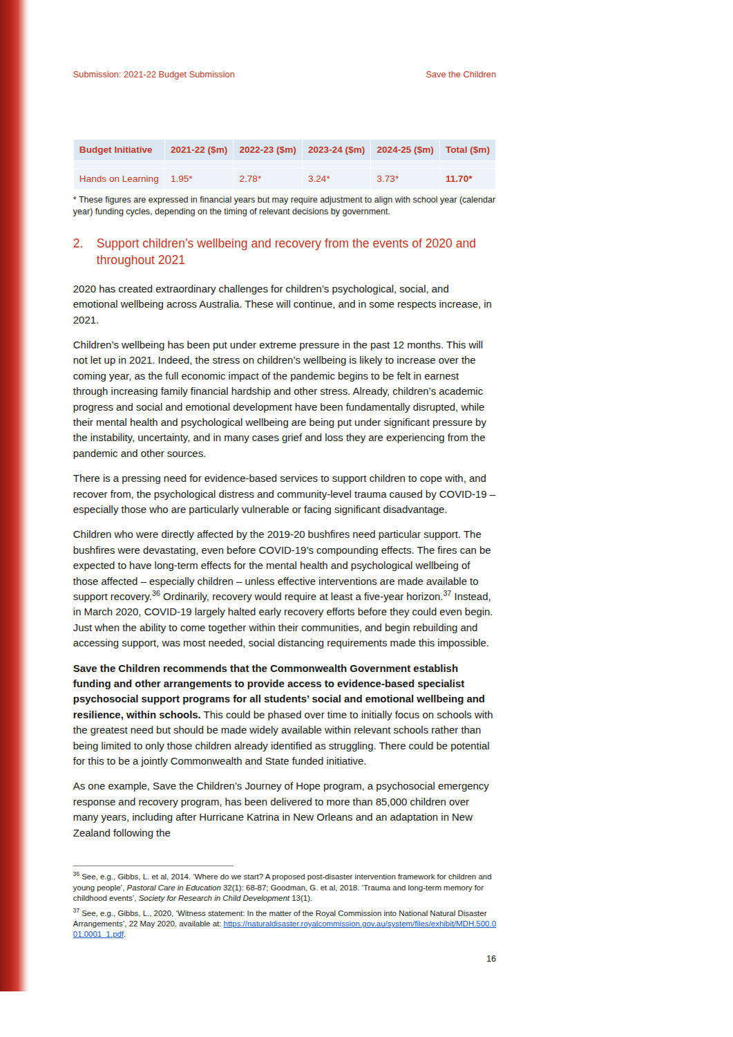Submission: 2021-22 Budget Submission
Save the Children
| Budget Initiative | 2021-22 ($m) | 2022-23 ($m) | 2023-24 ($m) | 2024-25 ($m) | Total ($m) |
| --- | --- | --- | --- | --- | --- |
| Hands on Learning | 1.95* | 2.78* | 3.24* | 3.73* | 11.70* |
* These figures are expressed in financial years but may require adjustment to align with school year (calendar year) funding cycles, depending on the timing of relevant decisions by government.
2. Support children’s wellbeing and recovery from the events of 2020 and throughout 2021
2020 has created extraordinary challenges for children’s psychological, social, and emotional wellbeing across Australia. These will continue, and in some respects increase, in 2021.
Children’s wellbeing has been put under extreme pressure in the past 12 months. This will not let up in 2021. Indeed, the stress on children’s wellbeing is likely to increase over the coming year, as the full economic impact of the pandemic begins to be felt in earnest through increasing family financial hardship and other stress. Already, children’s academic progress and social and emotional development have been fundamentally disrupted, while their mental health and psychological wellbeing are being put under significant pressure by the instability, uncertainty, and in many cases grief and loss they are experiencing from the pandemic and other sources.
There is a pressing need for evidence-based services to support children to cope with, and recover from, the psychological distress and community-level trauma caused by COVID-19 – especially those who are particularly vulnerable or facing significant disadvantage.
Children who were directly affected by the 2019-20 bushfires need particular support. The bushfires were devastating, even before COVID-19’s compounding effects. The fires can be expected to have long-term effects for the mental health and psychological wellbeing of those affected – especially children – unless effective interventions are made available to support recovery.36 Ordinarily, recovery would require at least a five-year horizon.37 Instead, in March 2020, COVID-19 largely halted early recovery efforts before they could even begin. Just when the ability to come together within their communities, and begin rebuilding and accessing support, was most needed, social distancing requirements made this impossible.
Save the Children recommends that the Commonwealth Government establish funding and other arrangements to provide access to evidence-based specialist psychosocial support programs for all students’ social and emotional wellbeing and resilience, within schools. This could be phased over time to initially focus on schools with the greatest need but should be made widely available within relevant schools rather than being limited to only those children already identified as struggling. There could be potential for this to be a jointly Commonwealth and State funded initiative.
As one example, Save the Children’s Journey of Hope program, a psychosocial emergency response and recovery program, has been delivered to more than 85,000 children over many years, including after Hurricane Katrina in New Orleans and an adaptation in New Zealand following the
36 See, e.g., Gibbs, L. et al, 2014. ‘Where do we start? A proposed post-disaster intervention framework for children and young people’, Pastoral Care in Education 32(1): 68-87; Goodman, G. et al, 2018. ‘Trauma and long-term memory for childhood events’, Society for Research in Child Development 13(1).
37 See, e.g., Gibbs, L., 2020, ‘Witness statement: In the matter of the Royal Commission into National Natural Disaster Arrangements’, 22 May 2020, available at: https://naturaldisaster.royalcommission.gov.au/system/files/exhibit/MDH.500.001.0001_1.pdf.
16